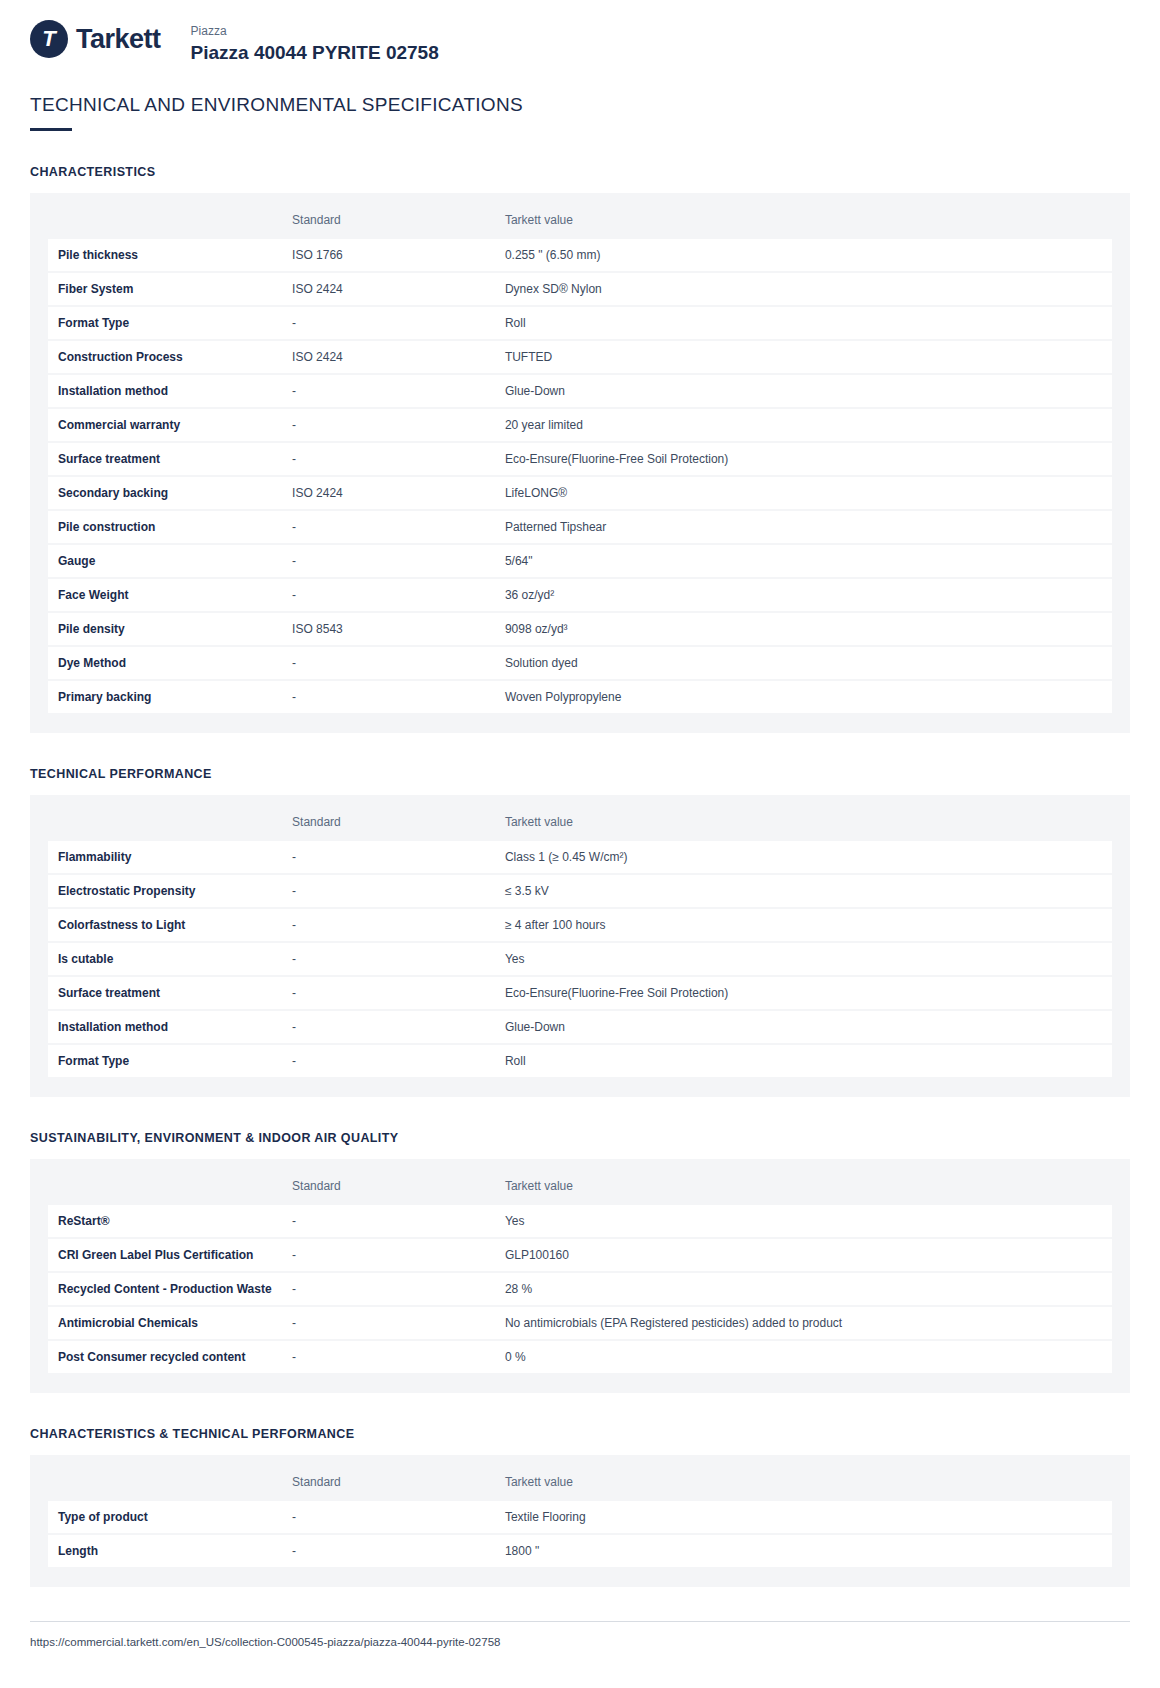T
Tarkett
Piazza
Piazza 40044 PYRITE 02758
TECHNICAL AND ENVIRONMENTAL SPECIFICATIONS
CHARACTERISTICS
| | Standard | Tarkett value |
| --- | --- | --- |
| Pile thickness | ISO 1766 | 0.255 " (6.50 mm) |
| Fiber System | ISO 2424 | Dynex SD® Nylon |
| Format Type | - | Roll |
| Construction Process | ISO 2424 | TUFTED |
| Installation method | - | Glue-Down |
| Commercial warranty | - | 20 year limited |
| Surface treatment | - | Eco-Ensure(Fluorine-Free Soil Protection) |
| Secondary backing | ISO 2424 | LifeLONG® |
| Pile construction | - | Patterned Tipshear |
| Gauge | - | 5/64" |
| Face Weight | - | 36 oz/yd² |
| Pile density | ISO 8543 | 9098 oz/yd³ |
| Dye Method | - | Solution dyed |
| Primary backing | - | Woven Polypropylene |
TECHNICAL PERFORMANCE
| | Standard | Tarkett value |
| --- | --- | --- |
| Flammability | - | Class 1 (≥ 0.45 W/cm²) |
| Electrostatic Propensity | - | ≤ 3.5 kV |
| Colorfastness to Light | - | ≥ 4 after 100 hours |
| Is cutable | - | Yes |
| Surface treatment | - | Eco-Ensure(Fluorine-Free Soil Protection) |
| Installation method | - | Glue-Down |
| Format Type | - | Roll |
SUSTAINABILITY, ENVIRONMENT & INDOOR AIR QUALITY
| | Standard | Tarkett value |
| --- | --- | --- |
| ReStart® | - | Yes |
| CRI Green Label Plus Certification | - | GLP100160 |
| Recycled Content - Production Waste | - | 28 % |
| Antimicrobial Chemicals | - | No antimicrobials (EPA Registered pesticides) added to product |
| Post Consumer recycled content | - | 0 % |
CHARACTERISTICS & TECHNICAL PERFORMANCE
| | Standard | Tarkett value |
| --- | --- | --- |
| Type of product | - | Textile Flooring |
| Length | - | 1800 " |
https://commercial.tarkett.com/en_US/collection-C000545-piazza/piazza-40044-pyrite-02758